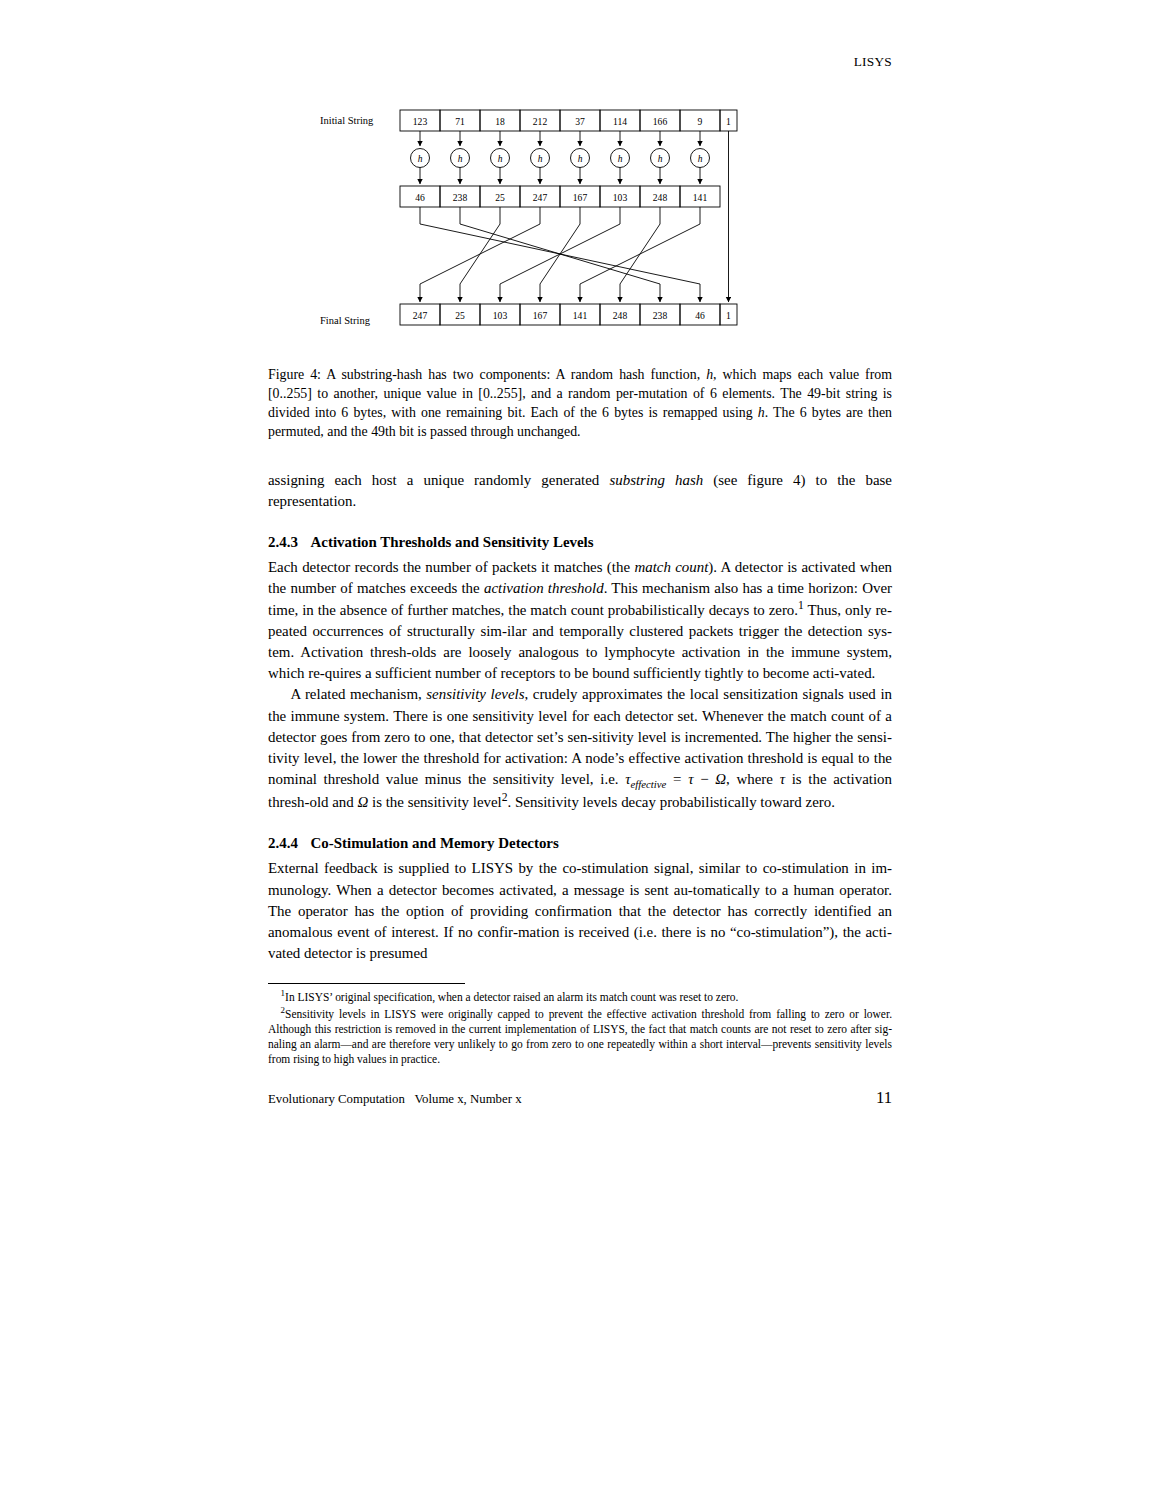LISYS
Initial String Final String 123 71 18 212 37 114 166 9 1 h h h h h h h h 46 238 25 247 167 103 248 141 46 -> pos 8 (x=380) ; 238 -> pos 7 (x=340) ; 25 -> pos 2 (x=140) ; 247 -> pos 1 (x=100) ; 167 -> pos 4 (x=220) ; 103 -> pos 3 (x=180) ; 248 -> pos 6 (x=300) ; 141 -> pos 5 (x=260) 247 25 103 167 141 248 238 46 1
Figure 4: A substring-hash has two components: A random hash function, h, which maps each value from [0..255] to another, unique value in [0..255], and a random per‑mutation of 6 elements. The 49-bit string is divided into 6 bytes, with one remaining bit. Each of the 6 bytes is remapped using h. The 6 bytes are then permuted, and the 49th bit is passed through unchanged.
assigning each host a unique randomly generated substring hash (see figure 4) to the base representation.
2.4.3 Activation Thresholds and Sensitivity Levels
Each detector records the number of packets it matches (the match count). A detector is activated when the number of matches exceeds the activation threshold. This mechanism also has a time horizon: Over time, in the absence of further matches, the match count probabilistically decays to zero.1 Thus, only repeated occurrences of structurally sim‑ilar and temporally clustered packets trigger the detection system. Activation thresh‑olds are loosely analogous to lymphocyte activation in the immune system, which re‑quires a sufficient number of receptors to be bound sufficiently tightly to become acti‑vated.
A related mechanism, sensitivity levels, crudely approximates the local sensitization signals used in the immune system. There is one sensitivity level for each detector set. Whenever the match count of a detector goes from zero to one, that detector set’s sen‑sitivity level is incremented. The higher the sensitivity level, the lower the threshold for activation: A node’s effective activation threshold is equal to the nominal threshold value minus the sensitivity level, i.e. τeffective = τ − Ω, where τ is the activation thresh‑old and Ω is the sensitivity level2. Sensitivity levels decay probabilistically toward zero.
2.4.4 Co-Stimulation and Memory Detectors
External feedback is supplied to LISYS by the co-stimulation signal, similar to co‑stimulation in immunology. When a detector becomes activated, a message is sent au‑tomatically to a human operator. The operator has the option of providing confirmation that the detector has correctly identified an anomalous event of interest. If no confir‑mation is received (i.e. there is no “co-stimulation”), the activated detector is presumed
1 In LISYS’ original specification, when a detector raised an alarm its match count was reset to zero.
2 Sensitivity levels in LISYS were originally capped to prevent the effective activation threshold from falling to zero or lower. Although this restriction is removed in the current implementation of LISYS, the fact that match counts are not reset to zero after signaling an alarm—and are therefore very unlikely to go from zero to one repeatedly within a short interval—prevents sensitivity levels from rising to high values in practice.
Evolutionary Computation Volume x, Number x
11